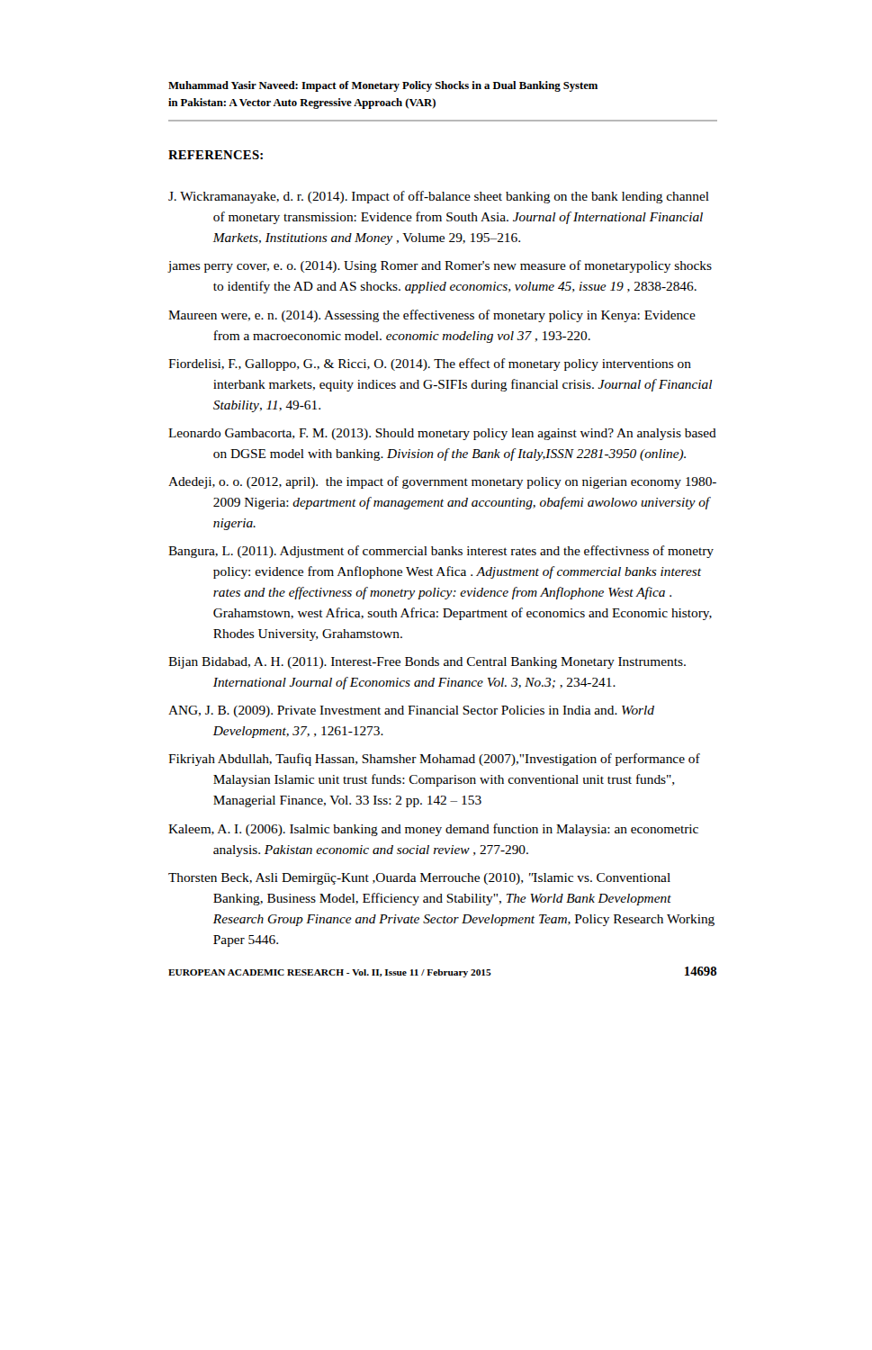Muhammad Yasir Naveed: Impact of Monetary Policy Shocks in a Dual Banking System
in Pakistan: A Vector Auto Regressive Approach (VAR)
REFERENCES:
J. Wickramanayake, d. r. (2014). Impact of off-balance sheet banking on the bank lending channel of monetary transmission: Evidence from South Asia. Journal of International Financial Markets, Institutions and Money , Volume 29, 195–216.
james perry cover, e. o. (2014). Using Romer and Romer's new measure of monetarypolicy shocks to identify the AD and AS shocks. applied economics, volume 45, issue 19 , 2838-2846.
Maureen were, e. n. (2014). Assessing the effectiveness of monetary policy in Kenya: Evidence from a macroeconomic model. economic modeling vol 37 , 193-220.
Fiordelisi, F., Galloppo, G., & Ricci, O. (2014). The effect of monetary policy interventions on interbank markets, equity indices and G-SIFIs during financial crisis. Journal of Financial Stability, 11, 49-61.
Leonardo Gambacorta, F. M. (2013). Should monetary policy lean against wind? An analysis based on DGSE model with banking. Division of the Bank of Italy,ISSN 2281-3950 (online).
Adedeji, o. o. (2012, april). the impact of government monetary policy on nigerian economy 1980-2009 Nigeria: department of management and accounting, obafemi awolowo university of nigeria.
Bangura, L. (2011). Adjustment of commercial banks interest rates and the effectivness of monetry policy: evidence from Anflophone West Afica . Adjustment of commercial banks interest rates and the effectivness of monetry policy: evidence from Anflophone West Afica . Grahamstown, west Africa, south Africa: Department of economics and Economic history, Rhodes University, Grahamstown.
Bijan Bidabad, A. H. (2011). Interest-Free Bonds and Central Banking Monetary Instruments. International Journal of Economics and Finance Vol. 3, No.3; , 234-241.
ANG, J. B. (2009). Private Investment and Financial Sector Policies in India and. World Development, 37, , 1261-1273.
Fikriyah Abdullah, Taufiq Hassan, Shamsher Mohamad (2007),"Investigation of performance of Malaysian Islamic unit trust funds: Comparison with conventional unit trust funds", Managerial Finance, Vol. 33 Iss: 2 pp. 142 – 153
Kaleem, A. I. (2006). Isalmic banking and money demand function in Malaysia: an econometric analysis. Pakistan economic and social review , 277-290.
Thorsten Beck, Asli Demirgüç-Kunt ,Ouarda Merrouche (2010), "Islamic vs. Conventional Banking, Business Model, Efficiency and Stability", The World Bank Development Research Group Finance and Private Sector Development Team, Policy Research Working Paper 5446.
EUROPEAN ACADEMIC RESEARCH - Vol. II, Issue 11 / February 2015 14698